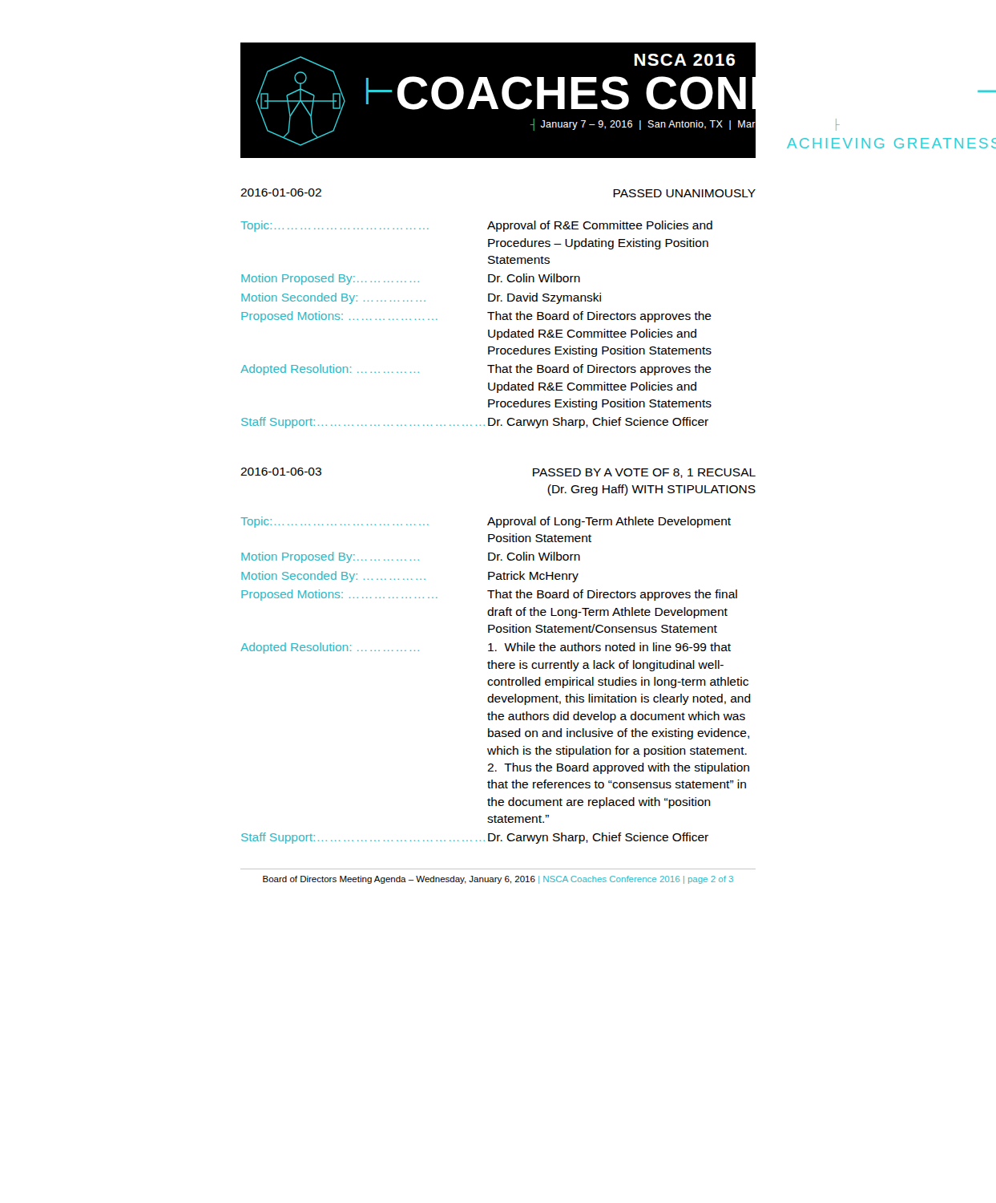NSCA 2016
⊢COACHES CONFERENCE⊣
┤ January 7 – 9, 2016 | San Antonio, TX | Marriott Rivercenter ├
ACHIEVING GREATNESS
2016-01-06-02
PASSED UNANIMOUSLY
| Topic: ……………………………… | Approval of R&E Committee Policies and Procedures – Updating Existing Position Statements |
| Motion Proposed By: …………… | Dr. Colin Wilborn |
| Motion Seconded By: …………… | Dr. David Szymanski |
| Proposed Motions: ………………… | That the Board of Directors approves the Updated R&E Committee Policies and Procedures Existing Position Statements |
| Adopted Resolution: …………… | That the Board of Directors approves the Updated R&E Committee Policies and Procedures Existing Position Statements |
| Staff Support: ………………………………… | Dr. Carwyn Sharp, Chief Science Officer |
2016-01-06-03
PASSED BY A VOTE OF 8, 1 RECUSAL
(Dr. Greg Haff) WITH STIPULATIONS
| Topic: ……………………………… | Approval of Long-Term Athlete Development Position Statement |
| Motion Proposed By: …………… | Dr. Colin Wilborn |
| Motion Seconded By: …………… | Patrick McHenry |
| Proposed Motions: ………………… | That the Board of Directors approves the final draft of the Long-Term Athlete Development Position Statement/Consensus Statement |
| Adopted Resolution: …………… | 1. While the authors noted in line 96-99 that there is currently a lack of longitudinal well-controlled empirical studies in long-term athletic development, this limitation is clearly noted, and the authors did develop a document which was based on and inclusive of the existing evidence, which is the stipulation for a position statement. 2. Thus the Board approved with the stipulation that the references to “consensus statement” in the document are replaced with “position statement.” |
| Staff Support: ………………………………… | Dr. Carwyn Sharp, Chief Science Officer |
Board of Directors Meeting Agenda – Wednesday, January 6, 2016 | NSCA Coaches Conference 2016 | page 2 of 3